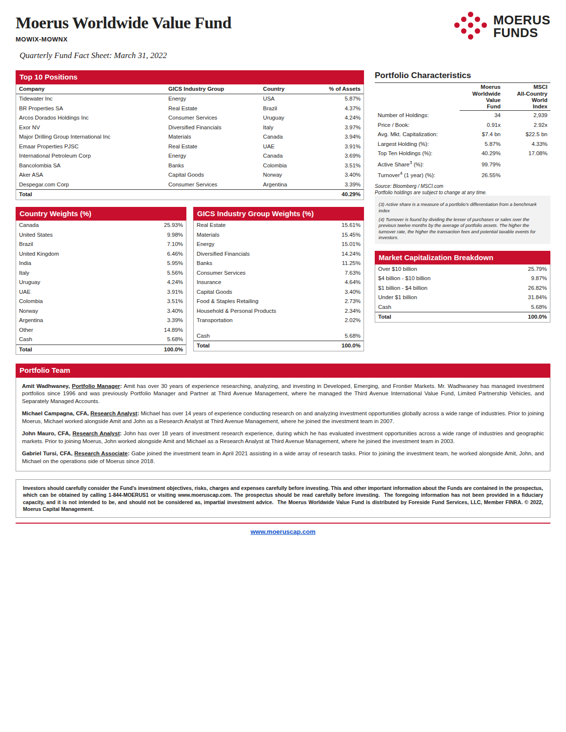Moerus Worldwide Value Fund
MOWIX-MOWNX
MOERUSFUNDS
Quarterly Fund Fact Sheet: March 31, 2022
Top 10 Positions
| Company | GICS Industry Group | Country | % of Assets |
| --- | --- | --- | --- |
| Tidewater Inc | Energy | USA | 5.87% |
| BR Properties SA | Real Estate | Brazil | 4.37% |
| Arcos Dorados Holdings Inc | Consumer Services | Uruguay | 4.24% |
| Exor NV | Diversified Financials | Italy | 3.97% |
| Major Drilling Group International Inc | Materials | Canada | 3.94% |
| Emaar Properties PJSC | Real Estate | UAE | 3.91% |
| International Petroleum Corp | Energy | Canada | 3.69% |
| Bancolombia SA | Banks | Colombia | 3.51% |
| Aker ASA | Capital Goods | Norway | 3.40% |
| Despegar.com Corp | Consumer Services | Argentina | 3.39% |
| Total | | | 40.29% |
Country Weights (%)
| Canada | 25.93% |
| United States | 9.98% |
| Brazil | 7.10% |
| United Kingdom | 6.46% |
| India | 5.95% |
| Italy | 5.56% |
| Uruguay | 4.24% |
| UAE | 3.91% |
| Colombia | 3.51% |
| Norway | 3.40% |
| Argentina | 3.39% |
| Other | 14.89% |
| Cash | 5.68% |
| Total | 100.0% |
GICS Industry Group Weights (%)
| Real Estate | 15.61% |
| Materials | 15.45% |
| Energy | 15.01% |
| Diversified Financials | 14.24% |
| Banks | 11.25% |
| Consumer Services | 7.63% |
| Insurance | 4.64% |
| Capital Goods | 3.40% |
| Food & Staples Retailing | 2.73% |
| Household & Personal Products | 2.34% |
| Transportation | 2.02% |
| Cash | 5.68% |
| Total | 100.0% |
Portfolio Characteristics
| | Moerus Worldwide Value Fund | MSCI All-Country World Index |
| --- | --- | --- |
| Number of Holdings: | 34 | 2,939 |
| Price / Book: | 0.91x | 2.92x |
| Avg. Mkt. Capitalization: | $7.4 bn | $22.5 bn |
| Largest Holding (%): | 5.87% | 4.33% |
| Top Ten Holdings (%): | 40.29% | 17.08% |
| Active Share 3 (%): | 99.79% | |
| Turnover 4 (1 year) (%): | 26.55% | |
Source: Bloomberg / MSCI.com
Portfolio holdings are subject to change at any time.
(3) Active share is a measure of a portfolio’s differentiation from a benchmark index
(4) Turnover is found by dividing the lesser of purchases or sales over the previous twelve months by the average of portfolio assets. The higher the turnover rate, the higher the transaction fees and potential taxable events for investors.
Market Capitalization Breakdown
| Over $10 billion | 25.79% |
| $4 billion - $10 billion | 9.87% |
| $1 billion - $4 billion | 26.82% |
| Under $1 billion | 31.84% |
| Cash | 5.68% |
| Total | 100.0% |
Portfolio Team
Amit Wadhwaney, Portfolio Manager: Amit has over 30 years of experience researching, analyzing, and investing in Developed, Emerging, and Frontier Markets. Mr. Wadhwaney has managed investment portfolios since 1996 and was previously Portfolio Manager and Partner at Third Avenue Management, where he managed the Third Avenue International Value Fund, Limited Partnership Vehicles, and Separately Managed Accounts.
Michael Campagna, CFA, Research Analyst: Michael has over 14 years of experience conducting research on and analyzing investment opportunities globally across a wide range of industries. Prior to joining Moerus, Michael worked alongside Amit and John as a Research Analyst at Third Avenue Management, where he joined the investment team in 2007.
John Mauro, CFA, Research Analyst: John has over 18 years of investment research experience, during which he has evaluated investment opportunities across a wide range of industries and geographic markets. Prior to joining Moerus, John worked alongside Amit and Michael as a Research Analyst at Third Avenue Management, where he joined the investment team in 2003.
Gabriel Tursi, CFA, Research Associate: Gabe joined the investment team in April 2021 assisting in a wide array of research tasks. Prior to joining the investment team, he worked alongside Amit, John, and Michael on the operations side of Moerus since 2018.
Investors should carefully consider the Fund’s investment objectives, risks, charges and expenses carefully before investing. This and other important information about the Funds are contained in the prospectus, which can be obtained by calling 1-844-MOERUS1 or visiting www.moeruscap.com. The prospectus should be read carefully before investing. The foregoing information has not been provided in a fiduciary capacity, and it is not intended to be, and should not be considered as, impartial investment advice. The Moerus Worldwide Value Fund is distributed by Foreside Fund Services, LLC, Member FINRA. © 2022, Moerus Capital Management.
www.moeruscap.com